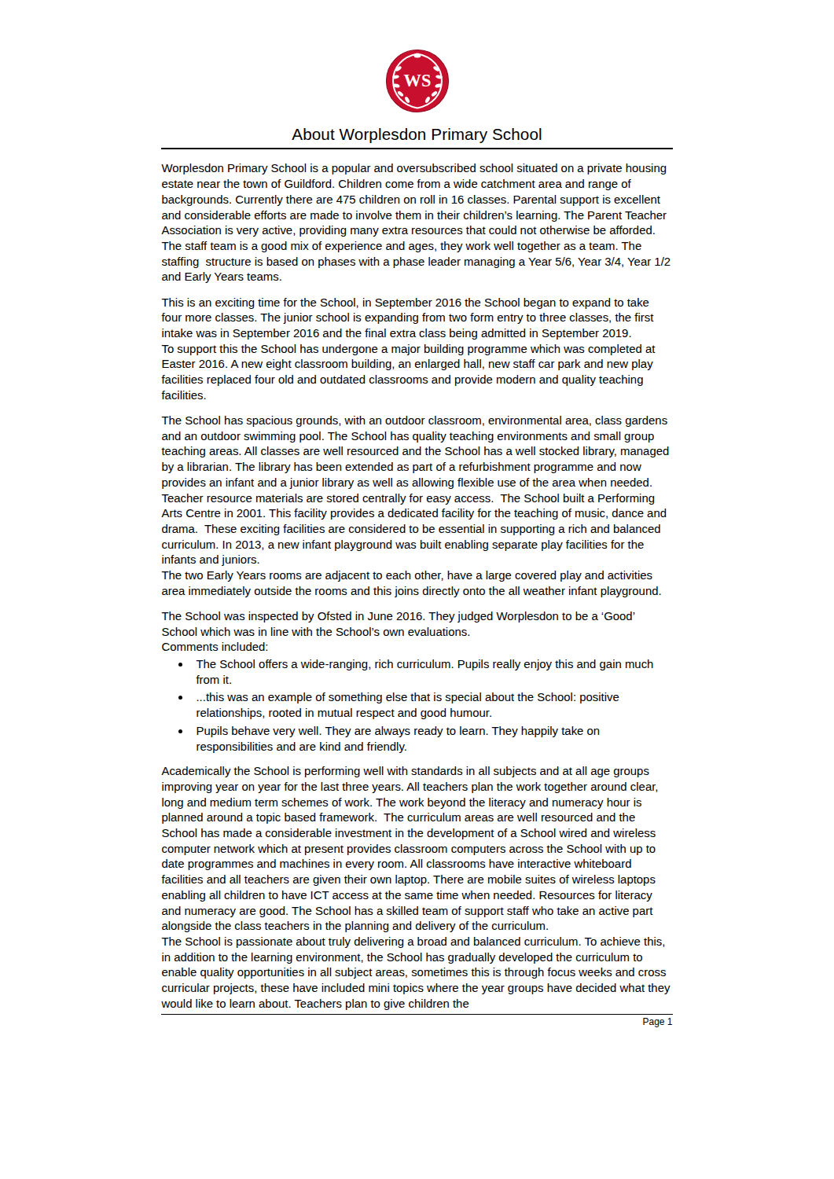WS
About Worplesdon Primary School
Worplesdon Primary School is a popular and oversubscribed school situated on a private housing estate near the town of Guildford. Children come from a wide catchment area and range of backgrounds. Currently there are 475 children on roll in 16 classes. Parental support is excellent and considerable efforts are made to involve them in their children’s learning. The Parent Teacher Association is very active, providing many extra resources that could not otherwise be afforded. The staff team is a good mix of experience and ages, they work well together as a team. The staffing structure is based on phases with a phase leader managing a Year 5/6, Year 3/4, Year 1/2 and Early Years teams.
This is an exciting time for the School, in September 2016 the School began to expand to take four more classes. The junior school is expanding from two form entry to three classes, the first intake was in September 2016 and the final extra class being admitted in September 2019.
To support this the School has undergone a major building programme which was completed at Easter 2016. A new eight classroom building, an enlarged hall, new staff car park and new play facilities replaced four old and outdated classrooms and provide modern and quality teaching facilities.
The School has spacious grounds, with an outdoor classroom, environmental area, class gardens and an outdoor swimming pool. The School has quality teaching environments and small group teaching areas. All classes are well resourced and the School has a well stocked library, managed by a librarian. The library has been extended as part of a refurbishment programme and now provides an infant and a junior library as well as allowing flexible use of the area when needed. Teacher resource materials are stored centrally for easy access. The School built a Performing Arts Centre in 2001. This facility provides a dedicated facility for the teaching of music, dance and drama. These exciting facilities are considered to be essential in supporting a rich and balanced curriculum. In 2013, a new infant playground was built enabling separate play facilities for the infants and juniors.
The two Early Years rooms are adjacent to each other, have a large covered play and activities area immediately outside the rooms and this joins directly onto the all weather infant playground.
The School was inspected by Ofsted in June 2016. They judged Worplesdon to be a ‘Good’ School which was in line with the School’s own evaluations.
Comments included:
The School offers a wide-ranging, rich curriculum. Pupils really enjoy this and gain much from it.
...this was an example of something else that is special about the School: positive relationships, rooted in mutual respect and good humour.
Pupils behave very well. They are always ready to learn. They happily take on responsibilities and are kind and friendly.
Academically the School is performing well with standards in all subjects and at all age groups improving year on year for the last three years. All teachers plan the work together around clear, long and medium term schemes of work. The work beyond the literacy and numeracy hour is planned around a topic based framework. The curriculum areas are well resourced and the School has made a considerable investment in the development of a School wired and wireless computer network which at present provides classroom computers across the School with up to date programmes and machines in every room. All classrooms have interactive whiteboard facilities and all teachers are given their own laptop. There are mobile suites of wireless laptops enabling all children to have ICT access at the same time when needed. Resources for literacy and numeracy are good. The School has a skilled team of support staff who take an active part alongside the class teachers in the planning and delivery of the curriculum.
The School is passionate about truly delivering a broad and balanced curriculum. To achieve this, in addition to the learning environment, the School has gradually developed the curriculum to enable quality opportunities in all subject areas, sometimes this is through focus weeks and cross curricular projects, these have included mini topics where the year groups have decided what they would like to learn about. Teachers plan to give children the
Page 1